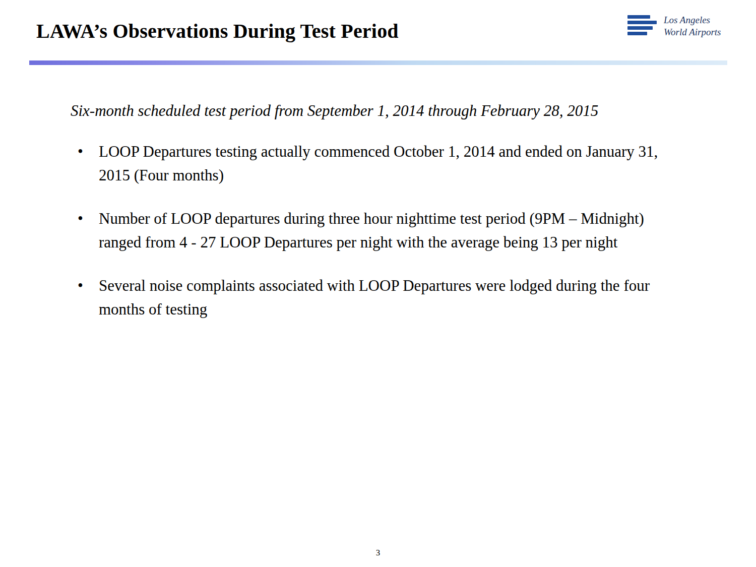LAWA’s Observations During Test Period
Los Angeles
World Airports
Six-month scheduled test period from September 1, 2014 through February 28, 2015
LOOP Departures testing actually commenced October 1, 2014 and ended on January 31, 2015 (Four months)
Number of LOOP departures during three hour nighttime test period (9PM – Midnight) ranged from 4 - 27 LOOP Departures per night with the average being 13 per night
Several noise complaints associated with LOOP Departures were lodged during the four months of testing
3